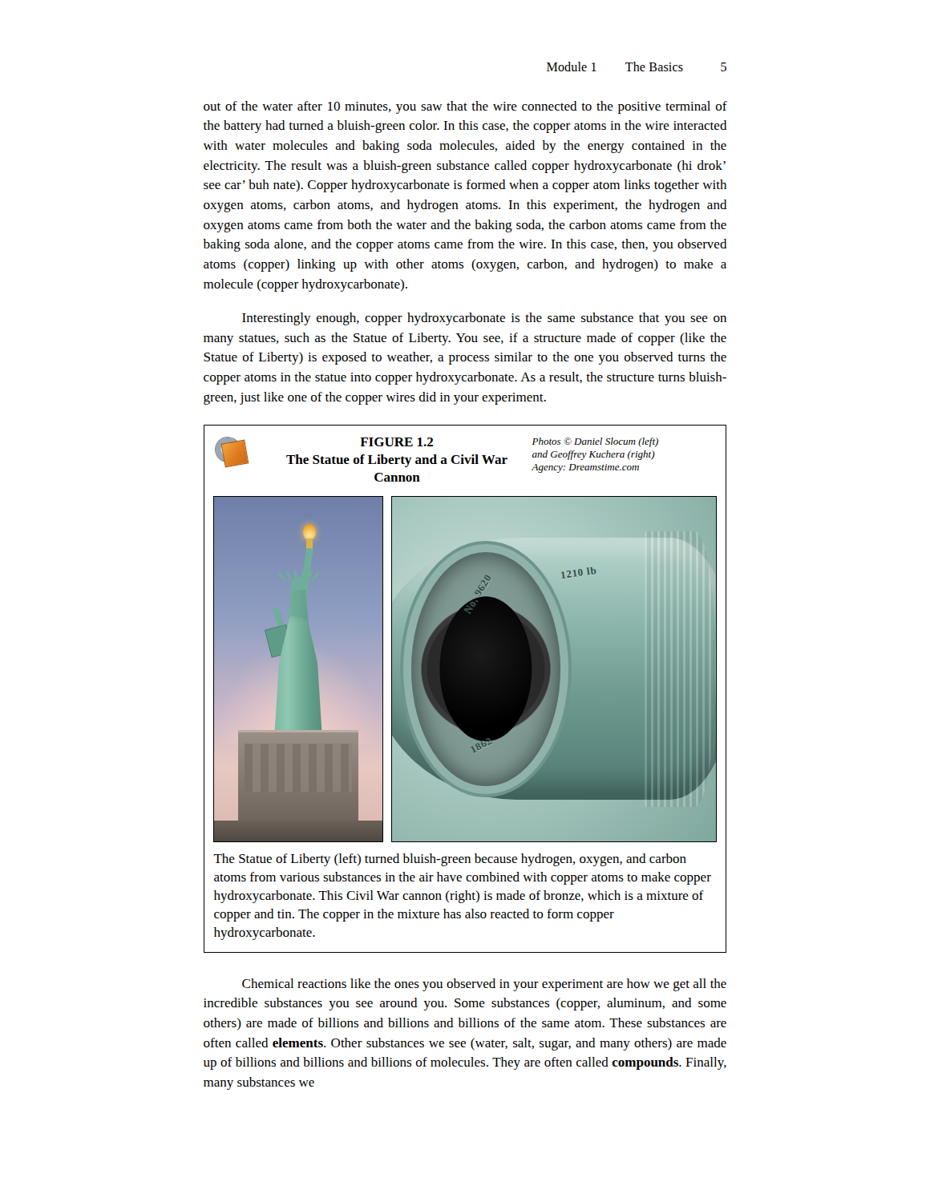Module 1 The Basics 5
out of the water after 10 minutes, you saw that the wire connected to the positive terminal of the battery had turned a bluish-green color. In this case, the copper atoms in the wire interacted with water molecules and baking soda molecules, aided by the energy contained in the electricity. The result was a bluish-green substance called copper hydroxycarbonate (hi drok’ see car’ buh nate). Copper hydroxycarbonate is formed when a copper atom links together with oxygen atoms, carbon atoms, and hydrogen atoms. In this experiment, the hydrogen and oxygen atoms came from both the water and the baking soda, the carbon atoms came from the baking soda alone, and the copper atoms came from the wire. In this case, then, you observed atoms (copper) linking up with other atoms (oxygen, carbon, and hydrogen) to make a molecule (copper hydroxycarbonate).
Interestingly enough, copper hydroxycarbonate is the same substance that you see on many statues, such as the Statue of Liberty. You see, if a structure made of copper (like the Statue of Liberty) is exposed to weather, a process similar to the one you observed turns the copper atoms in the statue into copper hydroxycarbonate. As a result, the structure turns bluish-green, just like one of the copper wires did in your experiment.
FIGURE 1.2 The Statue of Liberty and a Civil War Cannon
Photos © Daniel Slocum (left)
and Geoffrey Kuchera (right)
Agency: Dreamstime.com
No. 9620
1210 lb
1862
The Statue of Liberty (left) turned bluish-green because hydrogen, oxygen, and carbon atoms from various substances in the air have combined with copper atoms to make copper hydroxycarbonate. This Civil War cannon (right) is made of bronze, which is a mixture of copper and tin. The copper in the mixture has also reacted to form copper hydroxycarbonate.
Chemical reactions like the ones you observed in your experiment are how we get all the incredible substances you see around you. Some substances (copper, aluminum, and some others) are made of billions and billions and billions of the same atom. These substances are often called elements. Other substances we see (water, salt, sugar, and many others) are made up of billions and billions and billions of molecules. They are often called compounds. Finally, many substances we